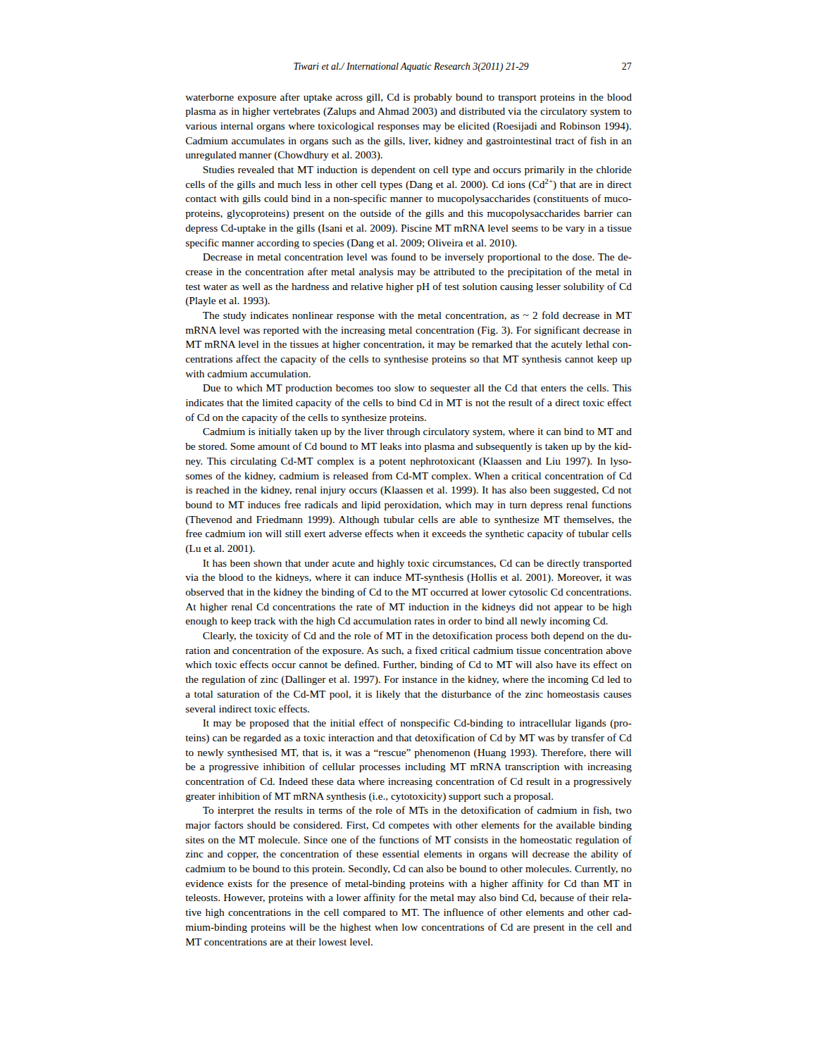Tiwari et al./ International Aquatic Research 3(2011) 21-29 27
waterborne exposure after uptake across gill, Cd is probably bound to transport proteins in the blood plasma as in higher vertebrates (Zalups and Ahmad 2003) and distributed via the circulatory system to various internal organs where toxicological responses may be elicited (Roesijadi and Robinson 1994). Cadmium accumulates in organs such as the gills, liver, kidney and gastrointestinal tract of fish in an unregulated manner (Chowdhury et al. 2003).
Studies revealed that MT induction is dependent on cell type and occurs primarily in the chloride cells of the gills and much less in other cell types (Dang et al. 2000). Cd ions (Cd2+) that are in direct contact with gills could bind in a non-specific manner to mucopolysaccharides (constituents of mucoproteins, glycoproteins) present on the outside of the gills and this mucopolysaccharides barrier can depress Cd-uptake in the gills (Isani et al. 2009). Piscine MT mRNA level seems to be vary in a tissue specific manner according to species (Dang et al. 2009; Oliveira et al. 2010).
Decrease in metal concentration level was found to be inversely proportional to the dose. The decrease in the concentration after metal analysis may be attributed to the precipitation of the metal in test water as well as the hardness and relative higher pH of test solution causing lesser solubility of Cd (Playle et al. 1993).
The study indicates nonlinear response with the metal concentration, as ~ 2 fold decrease in MT mRNA level was reported with the increasing metal concentration (Fig. 3). For significant decrease in MT mRNA level in the tissues at higher concentration, it may be remarked that the acutely lethal concentrations affect the capacity of the cells to synthesise proteins so that MT synthesis cannot keep up with cadmium accumulation.
Due to which MT production becomes too slow to sequester all the Cd that enters the cells. This indicates that the limited capacity of the cells to bind Cd in MT is not the result of a direct toxic effect of Cd on the capacity of the cells to synthesize proteins.
Cadmium is initially taken up by the liver through circulatory system, where it can bind to MT and be stored. Some amount of Cd bound to MT leaks into plasma and subsequently is taken up by the kidney. This circulating Cd-MT complex is a potent nephrotoxicant (Klaassen and Liu 1997). In lysosomes of the kidney, cadmium is released from Cd-MT complex. When a critical concentration of Cd is reached in the kidney, renal injury occurs (Klaassen et al. 1999). It has also been suggested, Cd not bound to MT induces free radicals and lipid peroxidation, which may in turn depress renal functions (Thevenod and Friedmann 1999). Although tubular cells are able to synthesize MT themselves, the free cadmium ion will still exert adverse effects when it exceeds the synthetic capacity of tubular cells (Lu et al. 2001).
It has been shown that under acute and highly toxic circumstances, Cd can be directly transported via the blood to the kidneys, where it can induce MT-synthesis (Hollis et al. 2001). Moreover, it was observed that in the kidney the binding of Cd to the MT occurred at lower cytosolic Cd concentrations. At higher renal Cd concentrations the rate of MT induction in the kidneys did not appear to be high enough to keep track with the high Cd accumulation rates in order to bind all newly incoming Cd.
Clearly, the toxicity of Cd and the role of MT in the detoxification process both depend on the duration and concentration of the exposure. As such, a fixed critical cadmium tissue concentration above which toxic effects occur cannot be defined. Further, binding of Cd to MT will also have its effect on the regulation of zinc (Dallinger et al. 1997). For instance in the kidney, where the incoming Cd led to a total saturation of the Cd-MT pool, it is likely that the disturbance of the zinc homeostasis causes several indirect toxic effects.
It may be proposed that the initial effect of nonspecific Cd-binding to intracellular ligands (proteins) can be regarded as a toxic interaction and that detoxification of Cd by MT was by transfer of Cd to newly synthesised MT, that is, it was a “rescue” phenomenon (Huang 1993). Therefore, there will be a progressive inhibition of cellular processes including MT mRNA transcription with increasing concentration of Cd. Indeed these data where increasing concentration of Cd result in a progressively greater inhibition of MT mRNA synthesis (i.e., cytotoxicity) support such a proposal.
To interpret the results in terms of the role of MTs in the detoxification of cadmium in fish, two major factors should be considered. First, Cd competes with other elements for the available binding sites on the MT molecule. Since one of the functions of MT consists in the homeostatic regulation of zinc and copper, the concentration of these essential elements in organs will decrease the ability of cadmium to be bound to this protein. Secondly, Cd can also be bound to other molecules. Currently, no evidence exists for the presence of metal-binding proteins with a higher affinity for Cd than MT in teleosts. However, proteins with a lower affinity for the metal may also bind Cd, because of their relative high concentrations in the cell compared to MT. The influence of other elements and other cadmium-binding proteins will be the highest when low concentrations of Cd are present in the cell and MT concentrations are at their lowest level.